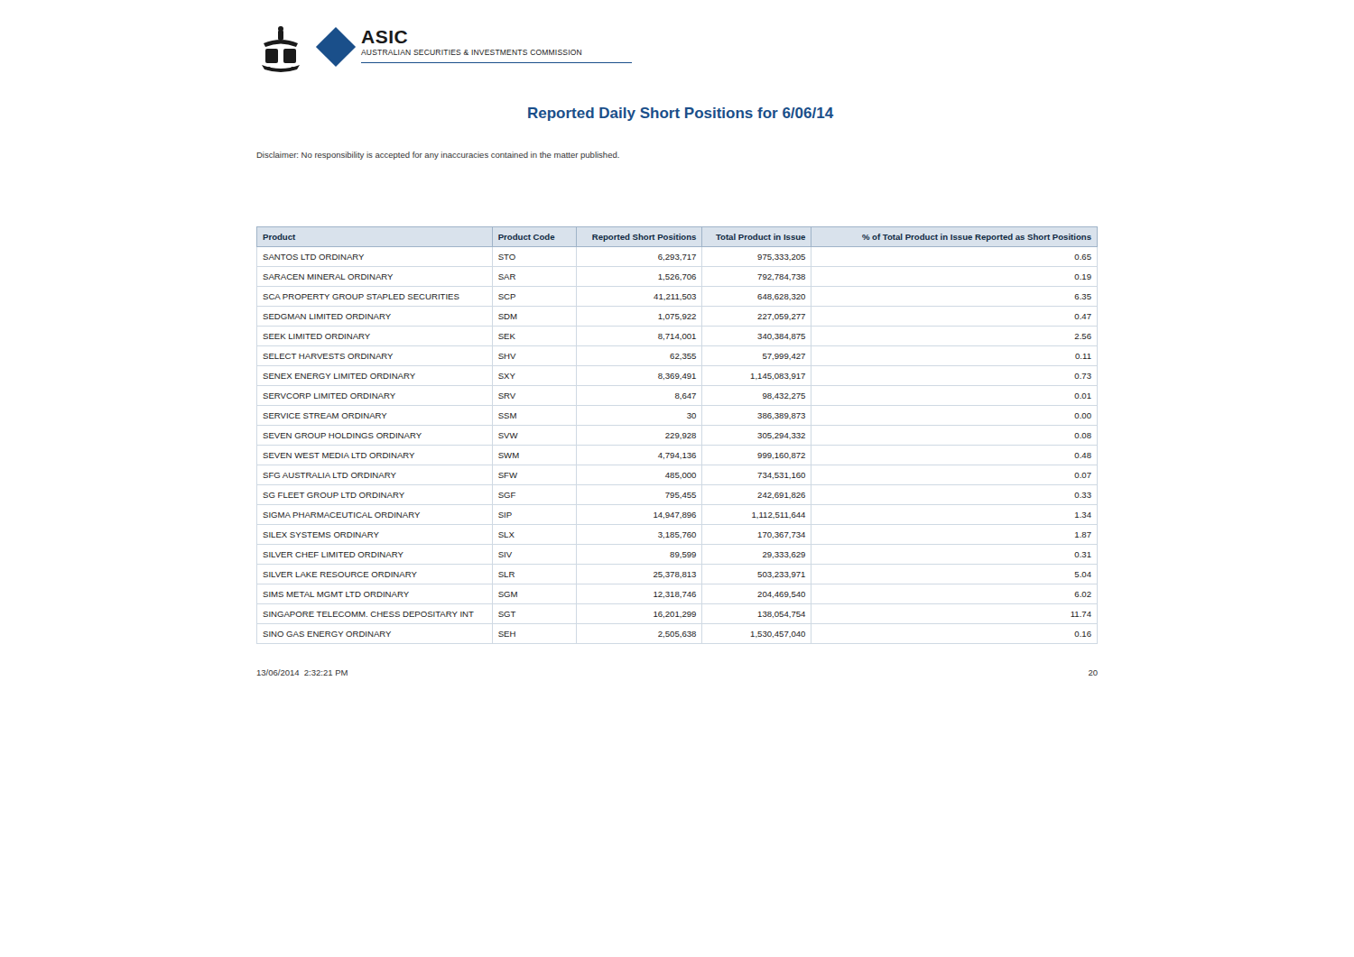ASIC
AUSTRALIAN SECURITIES & INVESTMENTS COMMISSION
Reported Daily Short Positions for 6/06/14
Disclaimer: No responsibility is accepted for any inaccuracies contained in the matter published.
| Product | Product Code | Reported Short Positions | Total Product in Issue | % of Total Product in Issue Reported as Short Positions |
| --- | --- | --- | --- | --- |
| SANTOS LTD ORDINARY | STO | 6,293,717 | 975,333,205 | 0.65 |
| SARACEN MINERAL ORDINARY | SAR | 1,526,706 | 792,784,738 | 0.19 |
| SCA PROPERTY GROUP STAPLED SECURITIES | SCP | 41,211,503 | 648,628,320 | 6.35 |
| SEDGMAN LIMITED ORDINARY | SDM | 1,075,922 | 227,059,277 | 0.47 |
| SEEK LIMITED ORDINARY | SEK | 8,714,001 | 340,384,875 | 2.56 |
| SELECT HARVESTS ORDINARY | SHV | 62,355 | 57,999,427 | 0.11 |
| SENEX ENERGY LIMITED ORDINARY | SXY | 8,369,491 | 1,145,083,917 | 0.73 |
| SERVCORP LIMITED ORDINARY | SRV | 8,647 | 98,432,275 | 0.01 |
| SERVICE STREAM ORDINARY | SSM | 30 | 386,389,873 | 0.00 |
| SEVEN GROUP HOLDINGS ORDINARY | SVW | 229,928 | 305,294,332 | 0.08 |
| SEVEN WEST MEDIA LTD ORDINARY | SWM | 4,794,136 | 999,160,872 | 0.48 |
| SFG AUSTRALIA LTD ORDINARY | SFW | 485,000 | 734,531,160 | 0.07 |
| SG FLEET GROUP LTD ORDINARY | SGF | 795,455 | 242,691,826 | 0.33 |
| SIGMA PHARMACEUTICAL ORDINARY | SIP | 14,947,896 | 1,112,511,644 | 1.34 |
| SILEX SYSTEMS ORDINARY | SLX | 3,185,760 | 170,367,734 | 1.87 |
| SILVER CHEF LIMITED ORDINARY | SIV | 89,599 | 29,333,629 | 0.31 |
| SILVER LAKE RESOURCE ORDINARY | SLR | 25,378,813 | 503,233,971 | 5.04 |
| SIMS METAL MGMT LTD ORDINARY | SGM | 12,318,746 | 204,469,540 | 6.02 |
| SINGAPORE TELECOMM. CHESS DEPOSITARY INT | SGT | 16,201,299 | 138,054,754 | 11.74 |
| SINO GAS ENERGY ORDINARY | SEH | 2,505,638 | 1,530,457,040 | 0.16 |
13/06/2014 2:32:21 PM
20